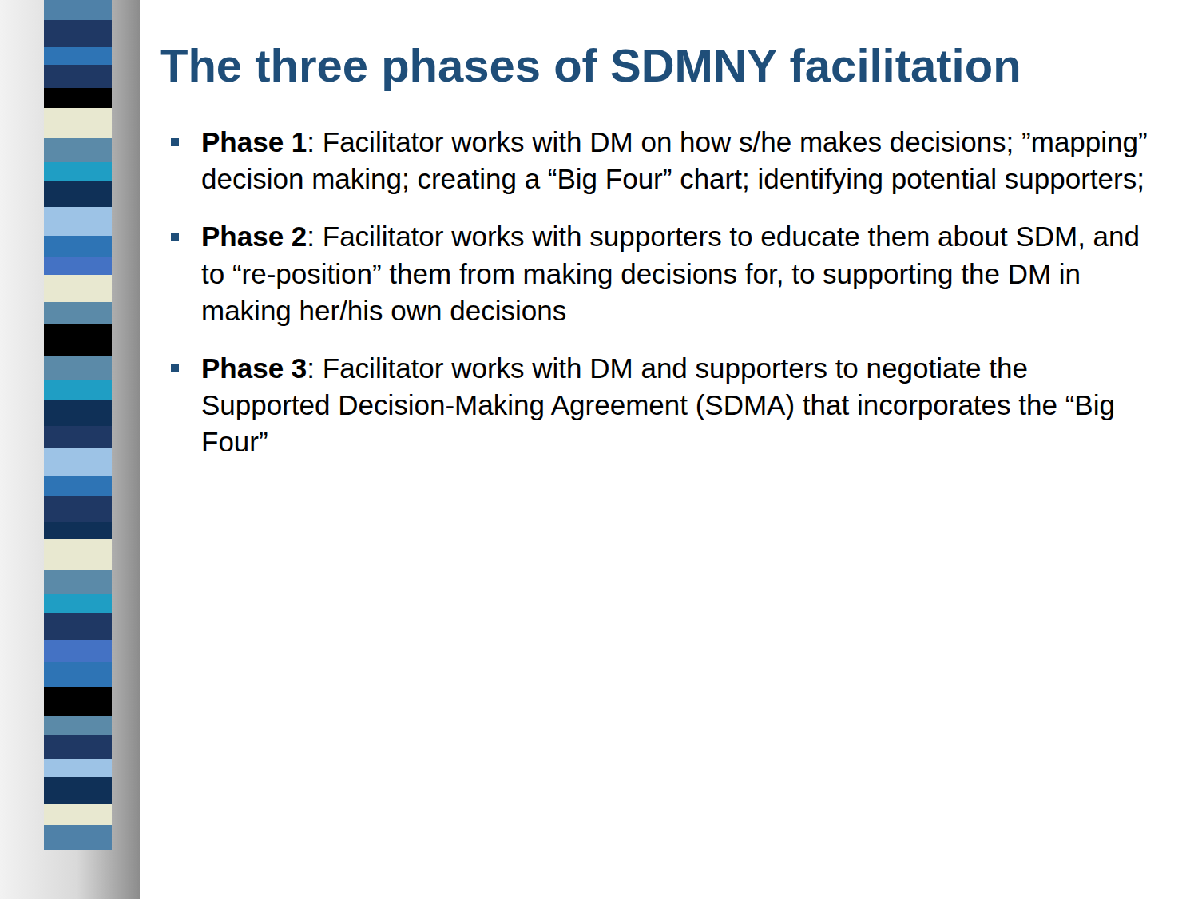The three phases of SDMNY facilitation
Phase 1: Facilitator works with DM on how s/he makes decisions; ”mapping” decision making; creating a “Big Four” chart; identifying potential supporters;
Phase 2: Facilitator works with supporters to educate them about SDM, and to “re-position” them from making decisions for, to supporting the DM in making her/his own decisions
Phase 3: Facilitator works with DM and supporters to negotiate the Supported Decision-Making Agreement (SDMA) that incorporates the “Big Four”